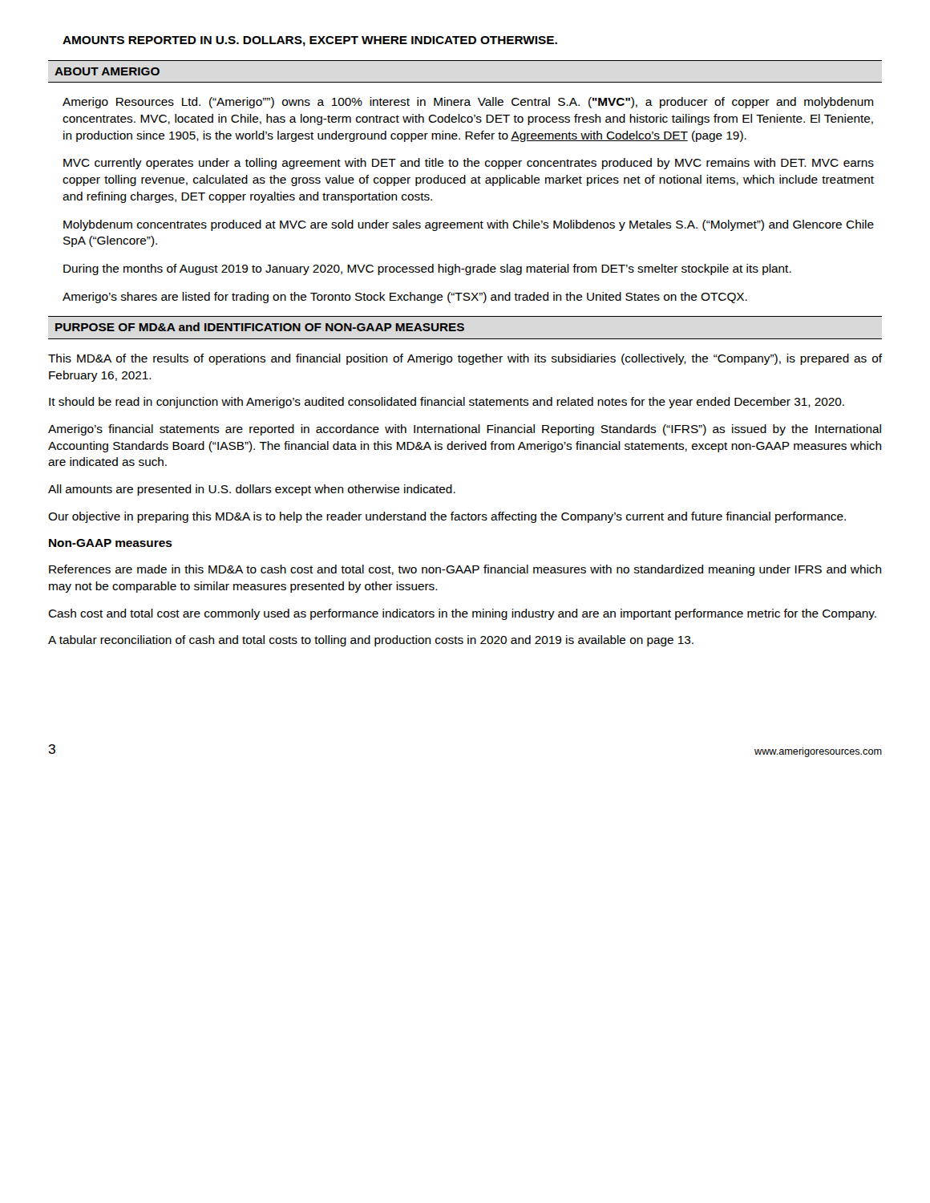AMOUNTS REPORTED IN U.S. DOLLARS, EXCEPT WHERE INDICATED OTHERWISE.
ABOUT AMERIGO
Amerigo Resources Ltd. (“Amerigo””) owns a 100% interest in Minera Valle Central S.A. ("MVC"), a producer of copper and molybdenum concentrates. MVC, located in Chile, has a long-term contract with Codelco’s DET to process fresh and historic tailings from El Teniente. El Teniente, in production since 1905, is the world’s largest underground copper mine. Refer to Agreements with Codelco’s DET (page 19).
MVC currently operates under a tolling agreement with DET and title to the copper concentrates produced by MVC remains with DET. MVC earns copper tolling revenue, calculated as the gross value of copper produced at applicable market prices net of notional items, which include treatment and refining charges, DET copper royalties and transportation costs.
Molybdenum concentrates produced at MVC are sold under sales agreement with Chile’s Molibdenos y Metales S.A. (“Molymet”) and Glencore Chile SpA (“Glencore”).
During the months of August 2019 to January 2020, MVC processed high-grade slag material from DET’s smelter stockpile at its plant.
Amerigo’s shares are listed for trading on the Toronto Stock Exchange (“TSX”) and traded in the United States on the OTCQX.
PURPOSE OF MD&A and IDENTIFICATION OF NON-GAAP MEASURES
This MD&A of the results of operations and financial position of Amerigo together with its subsidiaries (collectively, the “Company”), is prepared as of February 16, 2021.
It should be read in conjunction with Amerigo’s audited consolidated financial statements and related notes for the year ended December 31, 2020.
Amerigo’s financial statements are reported in accordance with International Financial Reporting Standards (“IFRS”) as issued by the International Accounting Standards Board (“IASB”). The financial data in this MD&A is derived from Amerigo’s financial statements, except non-GAAP measures which are indicated as such.
All amounts are presented in U.S. dollars except when otherwise indicated.
Our objective in preparing this MD&A is to help the reader understand the factors affecting the Company’s current and future financial performance.
Non-GAAP measures
References are made in this MD&A to cash cost and total cost, two non-GAAP financial measures with no standardized meaning under IFRS and which may not be comparable to similar measures presented by other issuers.
Cash cost and total cost are commonly used as performance indicators in the mining industry and are an important performance metric for the Company.
A tabular reconciliation of cash and total costs to tolling and production costs in 2020 and 2019 is available on page 13.
3
www.amerigoresources.com